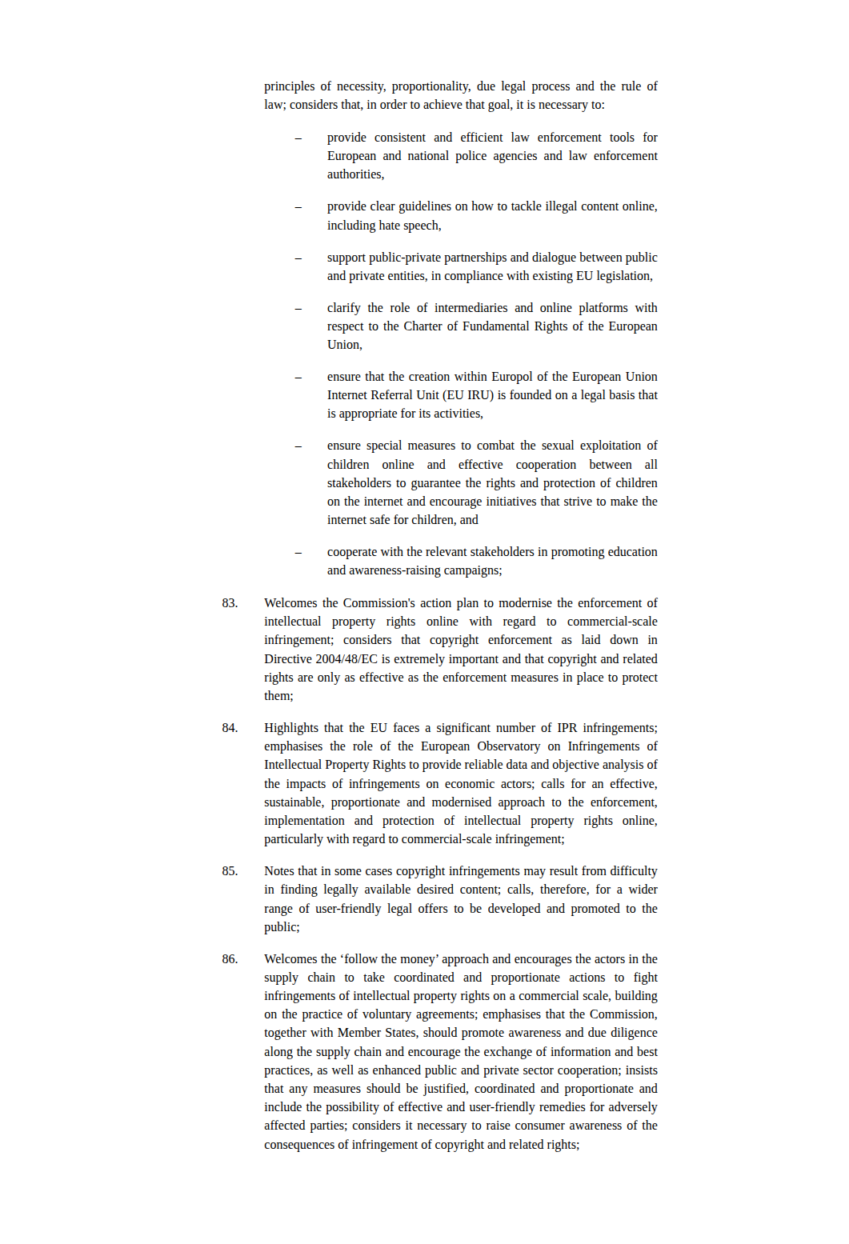principles of necessity, proportionality, due legal process and the rule of law; considers that, in order to achieve that goal, it is necessary to:
provide consistent and efficient law enforcement tools for European and national police agencies and law enforcement authorities,
provide clear guidelines on how to tackle illegal content online, including hate speech,
support public-private partnerships and dialogue between public and private entities, in compliance with existing EU legislation,
clarify the role of intermediaries and online platforms with respect to the Charter of Fundamental Rights of the European Union,
ensure that the creation within Europol of the European Union Internet Referral Unit (EU IRU) is founded on a legal basis that is appropriate for its activities,
ensure special measures to combat the sexual exploitation of children online and effective cooperation between all stakeholders to guarantee the rights and protection of children on the internet and encourage initiatives that strive to make the internet safe for children, and
cooperate with the relevant stakeholders in promoting education and awareness-raising campaigns;
83.
Welcomes the Commission's action plan to modernise the enforcement of intellectual property rights online with regard to commercial-scale infringement; considers that copyright enforcement as laid down in Directive 2004/48/EC is extremely important and that copyright and related rights are only as effective as the enforcement measures in place to protect them;
84.
Highlights that the EU faces a significant number of IPR infringements; emphasises the role of the European Observatory on Infringements of Intellectual Property Rights to provide reliable data and objective analysis of the impacts of infringements on economic actors; calls for an effective, sustainable, proportionate and modernised approach to the enforcement, implementation and protection of intellectual property rights online, particularly with regard to commercial-scale infringement;
85.
Notes that in some cases copyright infringements may result from difficulty in finding legally available desired content; calls, therefore, for a wider range of user-friendly legal offers to be developed and promoted to the public;
86.
Welcomes the ‘follow the money’ approach and encourages the actors in the supply chain to take coordinated and proportionate actions to fight infringements of intellectual property rights on a commercial scale, building on the practice of voluntary agreements; emphasises that the Commission, together with Member States, should promote awareness and due diligence along the supply chain and encourage the exchange of information and best practices, as well as enhanced public and private sector cooperation; insists that any measures should be justified, coordinated and proportionate and include the possibility of effective and user-friendly remedies for adversely affected parties; considers it necessary to raise consumer awareness of the consequences of infringement of copyright and related rights;